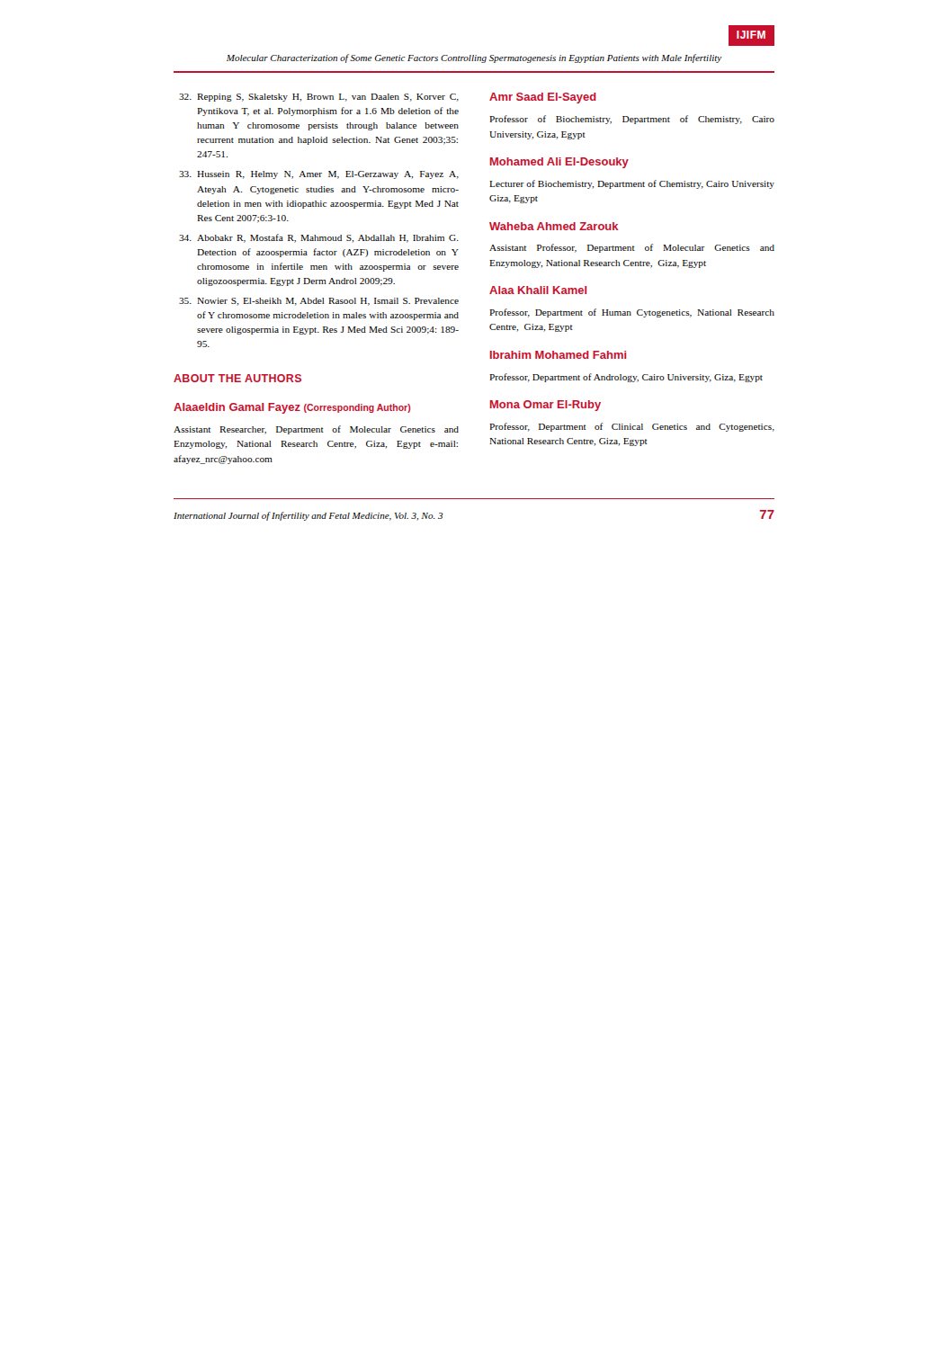IJIFM
Molecular Characterization of Some Genetic Factors Controlling Spermatogenesis in Egyptian Patients with Male Infertility
Repping S, Skaletsky H, Brown L, van Daalen S, Korver C, Pyntikova T, et al. Polymorphism for a 1.6 Mb deletion of the human Y chromosome persists through balance between recurrent mutation and haploid selection. Nat Genet 2003;35: 247-51.
Hussein R, Helmy N, Amer M, El-Gerzaway A, Fayez A, Ateyah A. Cytogenetic studies and Y-chromosome micro-deletion in men with idiopathic azoospermia. Egypt Med J Nat Res Cent 2007;6:3-10.
Abobakr R, Mostafa R, Mahmoud S, Abdallah H, Ibrahim G. Detection of azoospermia factor (AZF) microdeletion on Y chromosome in infertile men with azoospermia or severe oligozoospermia. Egypt J Derm Androl 2009;29.
Nowier S, El-sheikh M, Abdel Rasool H, Ismail S. Prevalence of Y chromosome microdeletion in males with azoospermia and severe oligospermia in Egypt. Res J Med Med Sci 2009;4: 189-95.
About the Authors
Alaaeldin Gamal Fayez (Corresponding Author)
Assistant Researcher, Department of Molecular Genetics and Enzymology, National Research Centre, Giza, Egypt e-mail: afayez_nrc@yahoo.com
Amr Saad El-Sayed
Professor of Biochemistry, Department of Chemistry, Cairo University, Giza, Egypt
Mohamed Ali El-Desouky
Lecturer of Biochemistry, Department of Chemistry, Cairo University Giza, Egypt
Waheba Ahmed Zarouk
Assistant Professor, Department of Molecular Genetics and Enzymology, National Research Centre, Giza, Egypt
Alaa Khalil Kamel
Professor, Department of Human Cytogenetics, National Research Centre, Giza, Egypt
Ibrahim Mohamed Fahmi
Professor, Department of Andrology, Cairo University, Giza, Egypt
Mona Omar El-Ruby
Professor, Department of Clinical Genetics and Cytogenetics, National Research Centre, Giza, Egypt
International Journal of Infertility and Fetal Medicine, Vol. 3, No. 3
77